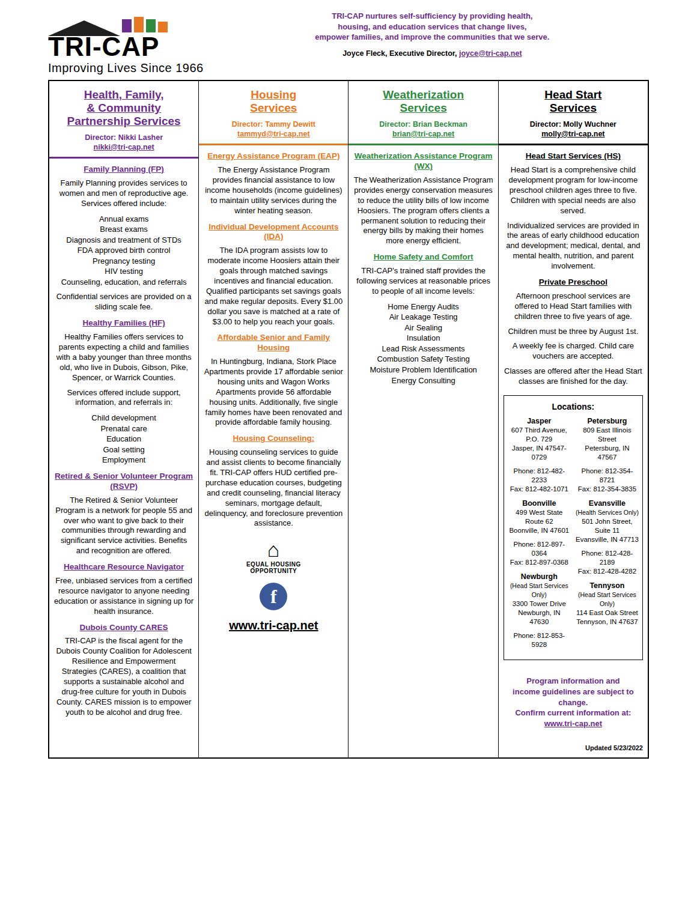TRI-CAP
Improving Lives Since 1966
TRI-CAP nurtures self-sufficiency by providing health,
housing, and education services that change lives,
empower families, and improve the communities that we serve.
Joyce Fleck, Executive Director, joyce@tri-cap.net
| Health, Family, & Community Partnership Services Director: Nikki Lasher nikki@tri-cap.net Family Planning (FP) Family Planning provides services to women and men of reproductive age. Services offered include: Annual exams Breast exams Diagnosis and treatment of STDs FDA approved birth control Pregnancy testing HIV testing Counseling, education, and referrals Confidential services are provided on a sliding scale fee. Healthy Families (HF) Healthy Families offers services to parents expecting a child and families with a baby younger than three months old, who live in Dubois, Gibson, Pike, Spencer, or Warrick Counties. Services offered include support, information, and referrals in: Child development Prenatal care Education Goal setting Employment Retired & Senior Volunteer Program (RSVP) The Retired & Senior Volunteer Program is a network for people 55 and over who want to give back to their communities through rewarding and significant service activities. Benefits and recognition are offered. Healthcare Resource Navigator Free, unbiased services from a certified resource navigator to anyone needing education or assistance in signing up for health insurance. Dubois County CARES TRI-CAP is the fiscal agent for the Dubois County Coalition for Adolescent Resilience and Empowerment Strategies (CARES), a coalition that supports a sustainable alcohol and drug-free culture for youth in Dubois County. CARES mission is to empower youth to be alcohol and drug free. | Housing Services Director: Tammy Dewitt tammyd@tri-cap.net Energy Assistance Program (EAP) The Energy Assistance Program provides financial assistance to low income households (income guidelines) to maintain utility services during the winter heating season. Individual Development Accounts (IDA) The IDA program assists low to moderate income Hoosiers attain their goals through matched savings incentives and financial education. Qualified participants set savings goals and make regular deposits. Every $1.00 dollar you save is matched at a rate of $3.00 to help you reach your goals. Affordable Senior and Family Housing In Huntingburg, Indiana, Stork Place Apartments provide 17 affordable senior housing units and Wagon Works Apartments provide 56 affordable housing units. Additionally, five single family homes have been renovated and provide affordable family housing. Housing Counseling: Housing counseling services to guide and assist clients to become financially fit. TRI-CAP offers HUD certified pre-purchase education courses, budgeting and credit counseling, financial literacy seminars, mortgage default, delinquency, and foreclosure prevention assistance. ⌂ EQUAL HOUSING OPPORTUNITY f www.tri-cap.net | Weatherization Services Director: Brian Beckman brian@tri-cap.net Weatherization Assistance Program (WX) The Weatherization Assistance Program provides energy conservation measures to reduce the utility bills of low income Hoosiers. The program offers clients a permanent solution to reducing their energy bills by making their homes more energy efficient. Home Safety and Comfort TRI-CAP's trained staff provides the following services at reasonable prices to people of all income levels: Home Energy Audits Air Leakage Testing Air Sealing Insulation Lead Risk Assessments Combustion Safety Testing Moisture Problem Identification Energy Consulting | Head Start Services Director: Molly Wuchner molly@tri-cap.net Head Start Services (HS) Head Start is a comprehensive child development program for low-income preschool children ages three to five. Children with special needs are also served. Individualized services are provided in the areas of early childhood education and development; medical, dental, and mental health, nutrition, and parent involvement. Private Preschool Afternoon preschool services are offered to Head Start families with children three to five years of age. Children must be three by August 1st. A weekly fee is charged. Child care vouchers are accepted. Classes are offered after the Head Start classes are finished for the day. Locations: Jasper 607 Third Avenue, P.O. 729 Jasper, IN 47547-0729 Phone: 812-482-2233 Fax: 812-482-1071 Boonville 499 West State Route 62 Boonville, IN 47601 Phone: 812-897-0364 Fax: 812-897-0368 Newburgh (Head Start Services Only) 3300 Tower Drive Newburgh, IN 47630 Phone: 812-853-5928 Petersburg 809 East Illinois Street Petersburg, IN 47567 Phone: 812-354-8721 Fax: 812-354-3835 Evansville (Health Services Only) 501 John Street, Suite 11 Evansville, IN 47713 Phone: 812-428-2189 Fax: 812-428-4282 Tennyson (Head Start Services Only) 114 East Oak Street Tennyson, IN 47637 Program information and income guidelines are subject to change. Confirm current information at: www.tri-cap.net Updated 5/23/2022 |